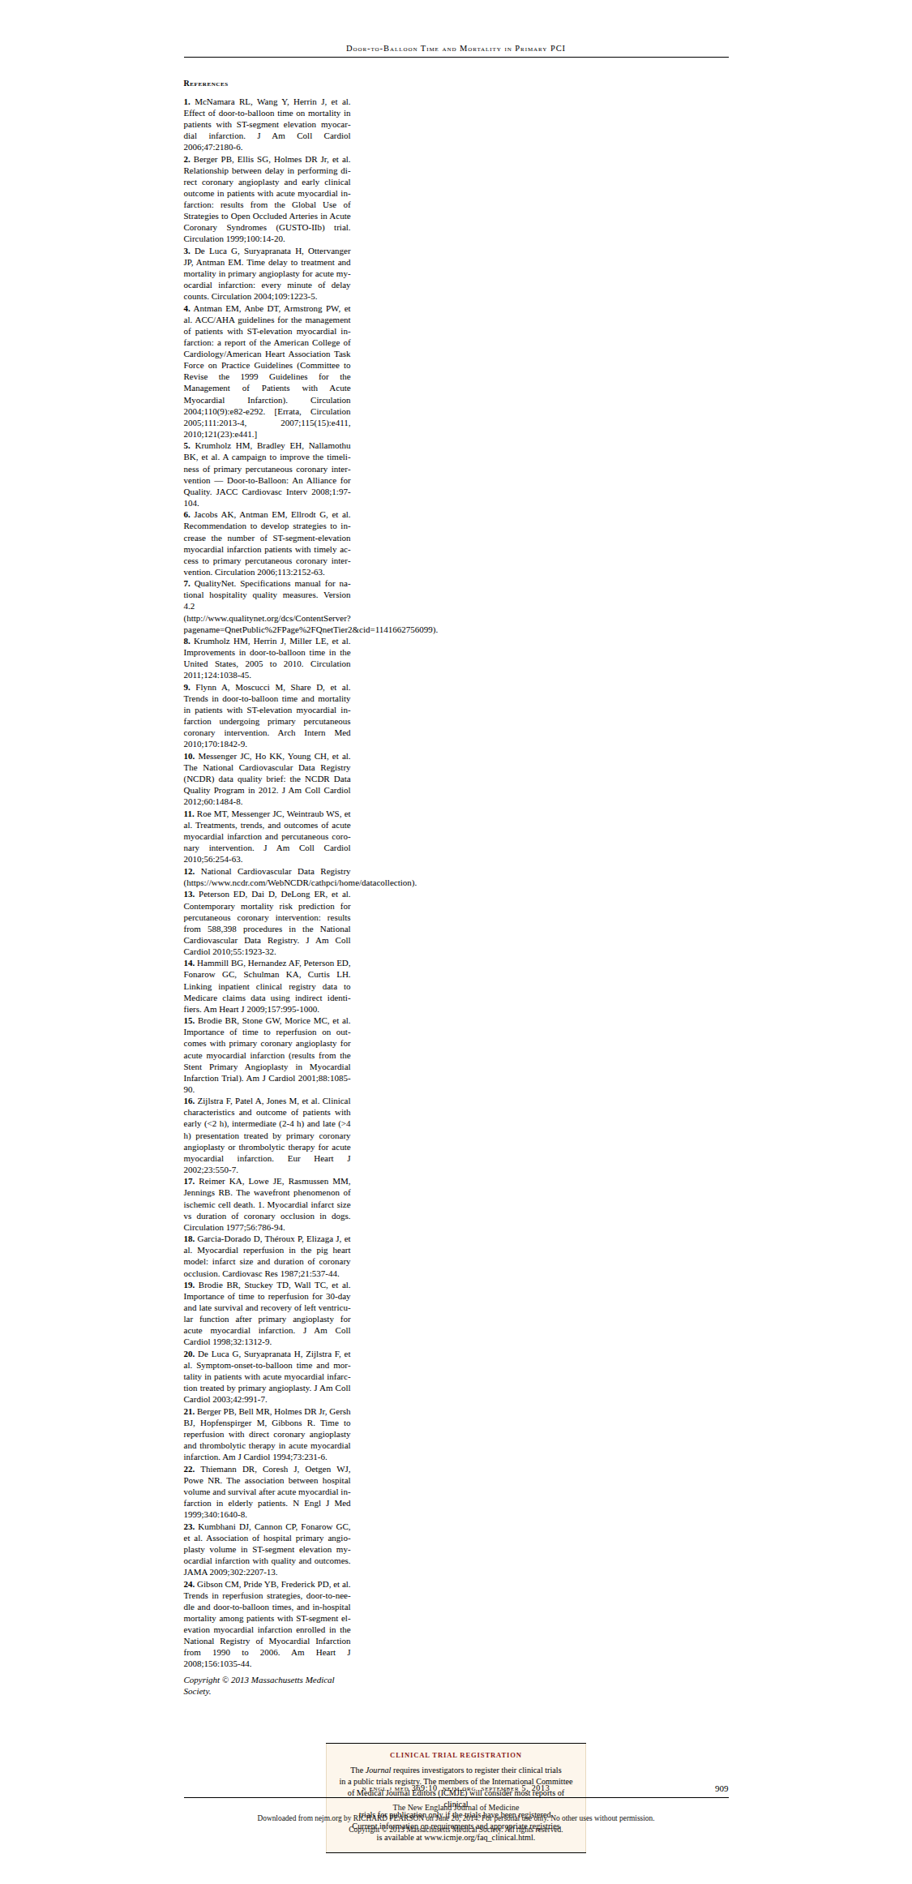Door-to-Balloon Time and Mortality in Primary PCI
References
1. McNamara RL, Wang Y, Herrin J, et al. Effect of door-to-balloon time on mortality in patients with ST-segment elevation myocardial infarction. J Am Coll Cardiol 2006;47:2180-6.
2. Berger PB, Ellis SG, Holmes DR Jr, et al. Relationship between delay in performing direct coronary angioplasty and early clinical outcome in patients with acute myocardial infarction: results from the Global Use of Strategies to Open Occluded Arteries in Acute Coronary Syndromes (GUSTO-IIb) trial. Circulation 1999;100:14-20.
3. De Luca G, Suryapranata H, Ottervanger JP, Antman EM. Time delay to treatment and mortality in primary angioplasty for acute myocardial infarction: every minute of delay counts. Circulation 2004;109:1223-5.
4. Antman EM, Anbe DT, Armstrong PW, et al. ACC/AHA guidelines for the management of patients with ST-elevation myocardial infarction: a report of the American College of Cardiology/American Heart Association Task Force on Practice Guidelines (Committee to Revise the 1999 Guidelines for the Management of Patients with Acute Myocardial Infarction). Circulation 2004;110(9):e82-e292. [Errata, Circulation 2005;111:2013-4, 2007;115(15):e411, 2010;121(23):e441.]
5. Krumholz HM, Bradley EH, Nallamothu BK, et al. A campaign to improve the timeliness of primary percutaneous coronary intervention — Door-to-Balloon: An Alliance for Quality. JACC Cardiovasc Interv 2008;1:97-104.
6. Jacobs AK, Antman EM, Ellrodt G, et al. Recommendation to develop strategies to increase the number of ST-segment-elevation myocardial infarction patients with timely access to primary percutaneous coronary intervention. Circulation 2006;113:2152-63.
7. QualityNet. Specifications manual for national hospitality quality measures. Version 4.2 (http://www.qualitynet.org/dcs/ContentServer?pagename=QnetPublic%2FPage%2FQnetTier2&cid=1141662756099).
8. Krumholz HM, Herrin J, Miller LE, et al. Improvements in door-to-balloon time in the United States, 2005 to 2010. Circulation 2011;124:1038-45.
9. Flynn A, Moscucci M, Share D, et al. Trends in door-to-balloon time and mortality in patients with ST-elevation myocardial infarction undergoing primary percutaneous coronary intervention. Arch Intern Med 2010;170:1842-9.
10. Messenger JC, Ho KK, Young CH, et al. The National Cardiovascular Data Registry (NCDR) data quality brief: the NCDR Data Quality Program in 2012. J Am Coll Cardiol 2012;60:1484-8.
11. Roe MT, Messenger JC, Weintraub WS, et al. Treatments, trends, and outcomes of acute myocardial infarction and percutaneous coronary intervention. J Am Coll Cardiol 2010;56:254-63.
12. National Cardiovascular Data Registry (https://www.ncdr.com/WebNCDR/cathpci/home/datacollection).
13. Peterson ED, Dai D, DeLong ER, et al. Contemporary mortality risk prediction for percutaneous coronary intervention: results from 588,398 procedures in the National Cardiovascular Data Registry. J Am Coll Cardiol 2010;55:1923-32.
14. Hammill BG, Hernandez AF, Peterson ED, Fonarow GC, Schulman KA, Curtis LH. Linking inpatient clinical registry data to Medicare claims data using indirect identifiers. Am Heart J 2009;157:995-1000.
15. Brodie BR, Stone GW, Morice MC, et al. Importance of time to reperfusion on outcomes with primary coronary angioplasty for acute myocardial infarction (results from the Stent Primary Angioplasty in Myocardial Infarction Trial). Am J Cardiol 2001;88:1085-90.
16. Zijlstra F, Patel A, Jones M, et al. Clinical characteristics and outcome of patients with early (<2 h), intermediate (2-4 h) and late (>4 h) presentation treated by primary coronary angioplasty or thrombolytic therapy for acute myocardial infarction. Eur Heart J 2002;23:550-7.
17. Reimer KA, Lowe JE, Rasmussen MM, Jennings RB. The wavefront phenomenon of ischemic cell death. 1. Myocardial infarct size vs duration of coronary occlusion in dogs. Circulation 1977;56:786-94.
18. Garcia-Dorado D, Théroux P, Elizaga J, et al. Myocardial reperfusion in the pig heart model: infarct size and duration of coronary occlusion. Cardiovasc Res 1987;21:537-44.
19. Brodie BR, Stuckey TD, Wall TC, et al. Importance of time to reperfusion for 30-day and late survival and recovery of left ventricular function after primary angioplasty for acute myocardial infarction. J Am Coll Cardiol 1998;32:1312-9.
20. De Luca G, Suryapranata H, Zijlstra F, et al. Symptom-onset-to-balloon time and mortality in patients with acute myocardial infarction treated by primary angioplasty. J Am Coll Cardiol 2003;42:991-7.
21. Berger PB, Bell MR, Holmes DR Jr, Gersh BJ, Hopfenspirger M, Gibbons R. Time to reperfusion with direct coronary angioplasty and thrombolytic therapy in acute myocardial infarction. Am J Cardiol 1994;73:231-6.
22. Thiemann DR, Coresh J, Oetgen WJ, Powe NR. The association between hospital volume and survival after acute myocardial infarction in elderly patients. N Engl J Med 1999;340:1640-8.
23. Kumbhani DJ, Cannon CP, Fonarow GC, et al. Association of hospital primary angioplasty volume in ST-segment elevation myocardial infarction with quality and outcomes. JAMA 2009;302:2207-13.
24. Gibson CM, Pride YB, Frederick PD, et al. Trends in reperfusion strategies, door-to-needle and door-to-balloon times, and in-hospital mortality among patients with ST-segment elevation myocardial infarction enrolled in the National Registry of Myocardial Infarction from 1990 to 2006. Am Heart J 2008;156:1035-44.
Copyright © 2013 Massachusetts Medical Society.
CLINICAL TRIAL REGISTRATION
The Journal requires investigators to register their clinical trials
in a public trials registry. The members of the International Committee
of Medical Journal Editors (ICMJE) will consider most reports of clinical
trials for publication only if the trials have been registered.
Current information on requirements and appropriate registries
is available at www.icmje.org/faq_clinical.html.
n engl j med 369;10 nejm.org september 5, 2013 909
The New England Journal of Medicine
Downloaded from nejm.org by RICHARD PEARSON on June 26, 2014. For personal use only. No other uses without permission.
Copyright © 2013 Massachusetts Medical Society. All rights reserved.